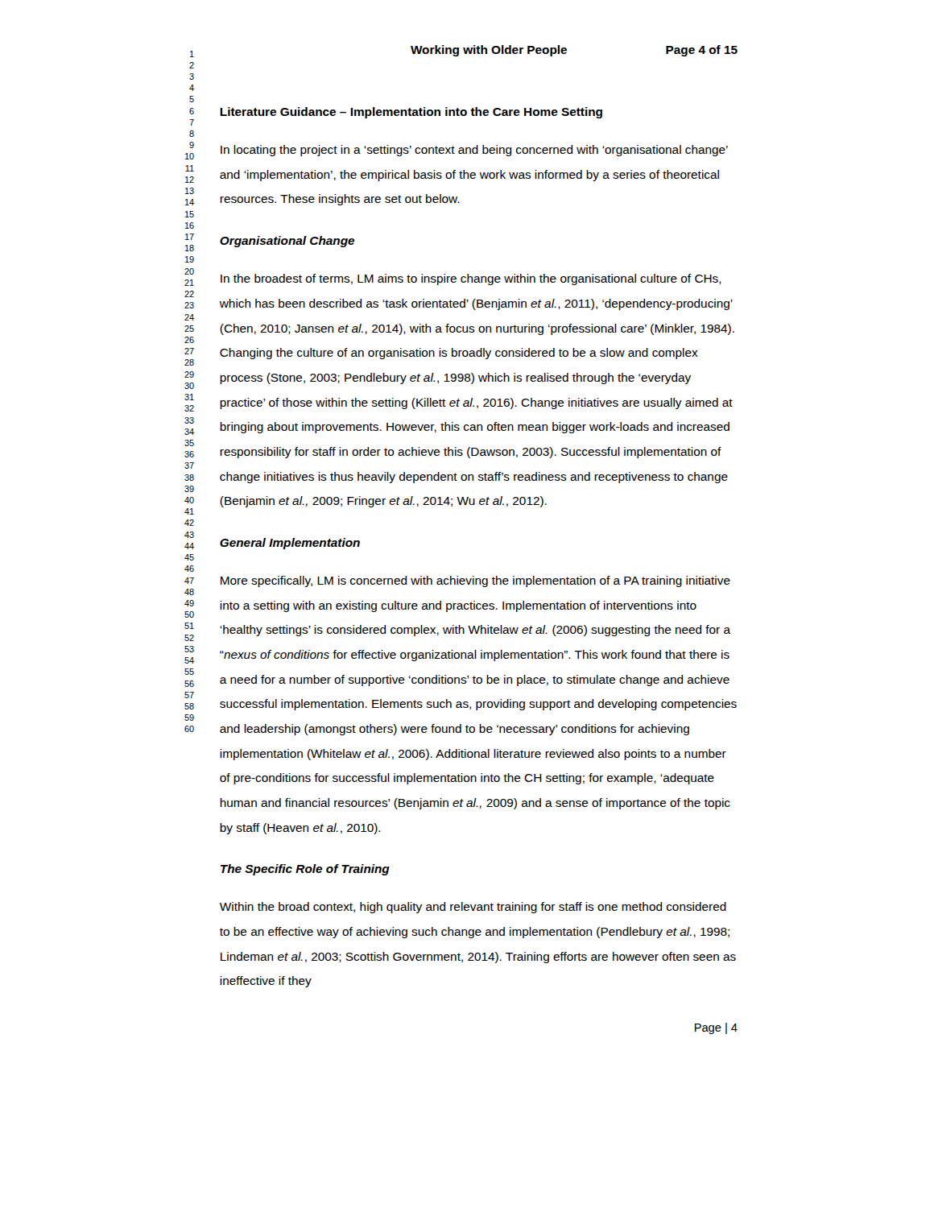12345 678910 1112131415 1617181920 2122232425 2627282930 3132333435 3637383940 4142434445 4647484950 5152535455 5657585960
Working with Older People Page 4 of 15
Literature Guidance – Implementation into the Care Home Setting
In locating the project in a ‘settings’ context and being concerned with ‘organisational change’ and ‘implementation’, the empirical basis of the work was informed by a series of theoretical resources. These insights are set out below.
Organisational Change
In the broadest of terms, LM aims to inspire change within the organisational culture of CHs, which has been described as ‘task orientated’ (Benjamin et al., 2011), ‘dependency-producing’ (Chen, 2010; Jansen et al., 2014), with a focus on nurturing ‘professional care’ (Minkler, 1984). Changing the culture of an organisation is broadly considered to be a slow and complex process (Stone, 2003; Pendlebury et al., 1998) which is realised through the ‘everyday practice’ of those within the setting (Killett et al., 2016). Change initiatives are usually aimed at bringing about improvements. However, this can often mean bigger work-loads and increased responsibility for staff in order to achieve this (Dawson, 2003). Successful implementation of change initiatives is thus heavily dependent on staff’s readiness and receptiveness to change (Benjamin et al., 2009; Fringer et al., 2014; Wu et al., 2012).
General Implementation
More specifically, LM is concerned with achieving the implementation of a PA training initiative into a setting with an existing culture and practices. Implementation of interventions into ‘healthy settings’ is considered complex, with Whitelaw et al. (2006) suggesting the need for a “nexus of conditions for effective organizational implementation”. This work found that there is a need for a number of supportive ‘conditions’ to be in place, to stimulate change and achieve successful implementation. Elements such as, providing support and developing competencies and leadership (amongst others) were found to be ‘necessary’ conditions for achieving implementation (Whitelaw et al., 2006). Additional literature reviewed also points to a number of pre-conditions for successful implementation into the CH setting; for example, ‘adequate human and financial resources’ (Benjamin et al., 2009) and a sense of importance of the topic by staff (Heaven et al., 2010).
The Specific Role of Training
Within the broad context, high quality and relevant training for staff is one method considered to be an effective way of achieving such change and implementation (Pendlebury et al., 1998; Lindeman et al., 2003; Scottish Government, 2014). Training efforts are however often seen as ineffective if they
Page | 4